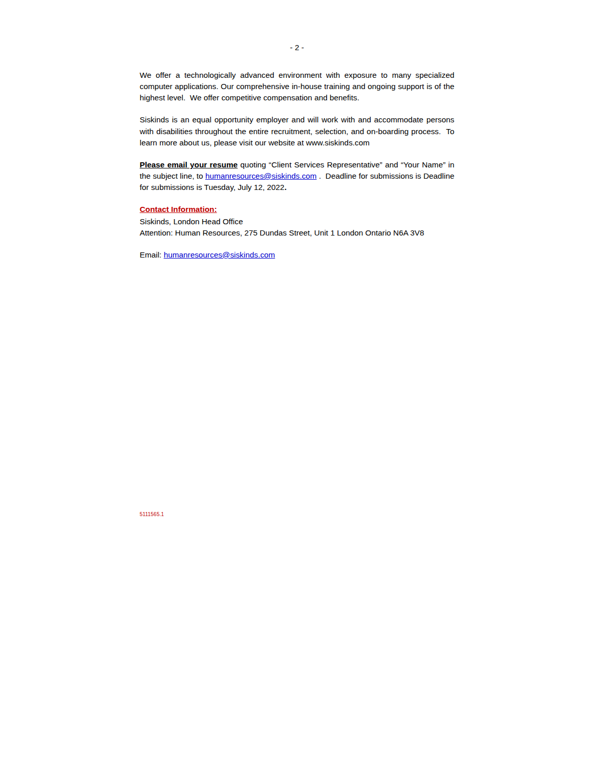- 2 -
We offer a technologically advanced environment with exposure to many specialized computer applications. Our comprehensive in-house training and ongoing support is of the highest level. We offer competitive compensation and benefits.
Siskinds is an equal opportunity employer and will work with and accommodate persons with disabilities throughout the entire recruitment, selection, and on-boarding process. To learn more about us, please visit our website at www.siskinds.com
Please email your resume quoting “Client Services Representative” and “Your Name” in the subject line, to humanresources@siskinds.com . Deadline for submissions is Deadline for submissions is Tuesday, July 12, 2022.
Contact Information:
Siskinds, London Head Office
Attention: Human Resources, 275 Dundas Street, Unit 1 London Ontario N6A 3V8
Email: humanresources@siskinds.com
5111565.1